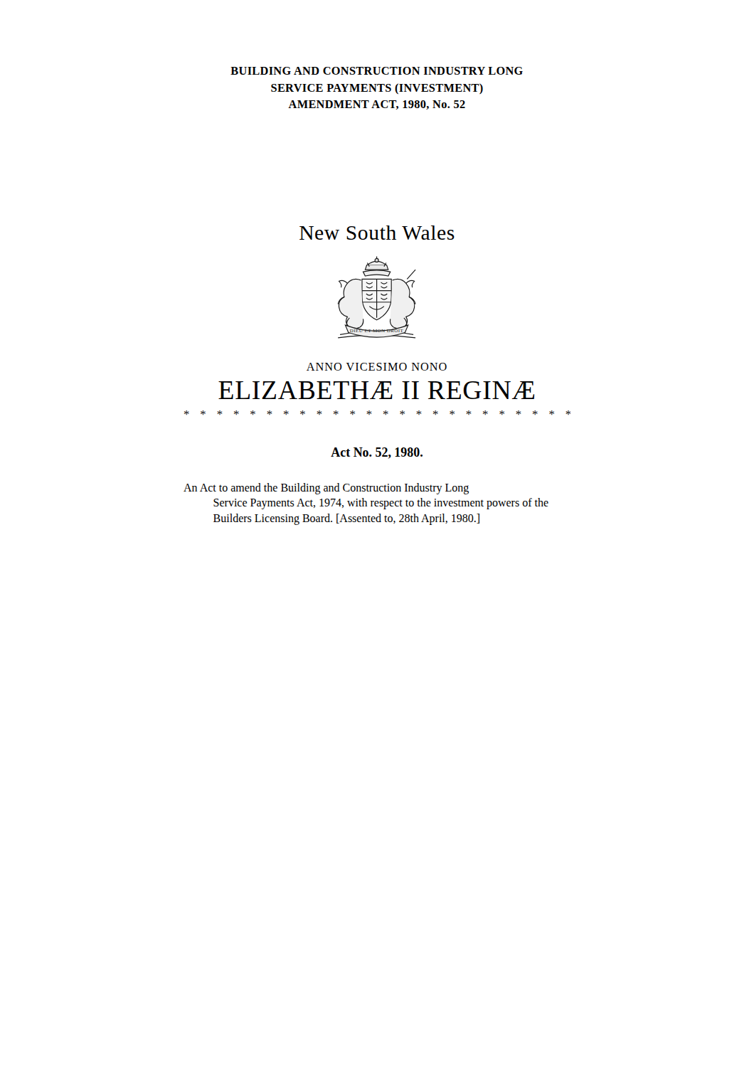BUILDING AND CONSTRUCTION INDUSTRY LONG SERVICE PAYMENTS (INVESTMENT) AMENDMENT ACT, 1980, No. 52
New South Wales
DIEU ET MON DROIT
ANNO VICESIMO NONO
ELIZABETHÆ II REGINÆ
* * * * * * * * * * * * * * * * * * * * * * * * * * * *
Act No. 52, 1980.
An Act to amend the Building and Construction Industry Long Service Payments Act, 1974, with respect to the investment powers of the Builders Licensing Board. [Assented to, 28th April, 1980.]